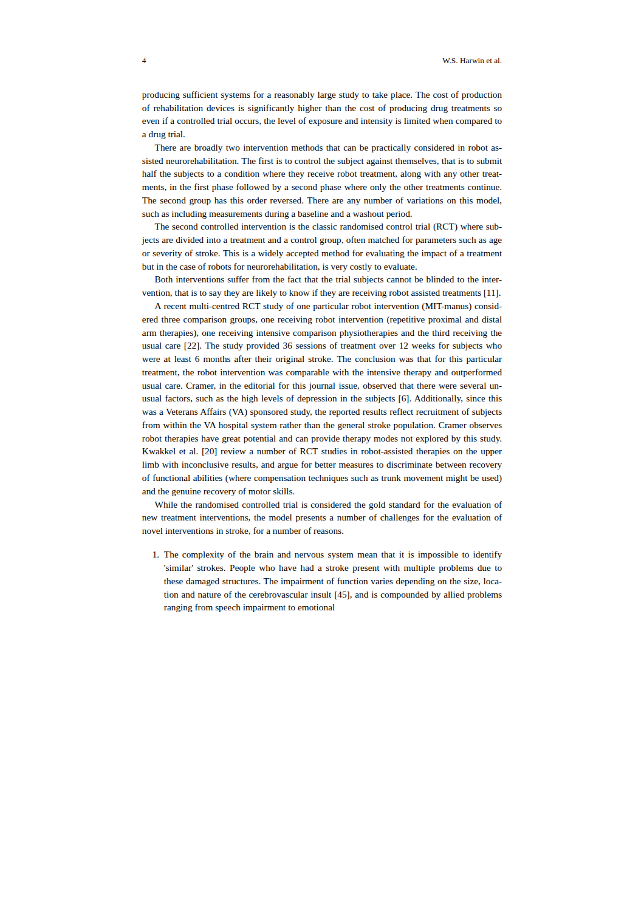4 W.S. Harwin et al.
producing sufficient systems for a reasonably large study to take place. The cost of production of rehabilitation devices is significantly higher than the cost of producing drug treatments so even if a controlled trial occurs, the level of exposure and intensity is limited when compared to a drug trial.
There are broadly two intervention methods that can be practically considered in robot assisted neurorehabilitation. The first is to control the subject against themselves, that is to submit half the subjects to a condition where they receive robot treatment, along with any other treatments, in the first phase followed by a second phase where only the other treatments continue. The second group has this order reversed. There are any number of variations on this model, such as including measurements during a baseline and a washout period.
The second controlled intervention is the classic randomised control trial (RCT) where subjects are divided into a treatment and a control group, often matched for parameters such as age or severity of stroke. This is a widely accepted method for evaluating the impact of a treatment but in the case of robots for neurorehabilitation, is very costly to evaluate.
Both interventions suffer from the fact that the trial subjects cannot be blinded to the intervention, that is to say they are likely to know if they are receiving robot assisted treatments [11].
A recent multi-centred RCT study of one particular robot intervention (MIT-manus) considered three comparison groups, one receiving robot intervention (repetitive proximal and distal arm therapies), one receiving intensive comparison physiotherapies and the third receiving the usual care [22]. The study provided 36 sessions of treatment over 12 weeks for subjects who were at least 6 months after their original stroke. The conclusion was that for this particular treatment, the robot intervention was comparable with the intensive therapy and outperformed usual care. Cramer, in the editorial for this journal issue, observed that there were several unusual factors, such as the high levels of depression in the subjects [6]. Additionally, since this was a Veterans Affairs (VA) sponsored study, the reported results reflect recruitment of subjects from within the VA hospital system rather than the general stroke population. Cramer observes robot therapies have great potential and can provide therapy modes not explored by this study. Kwakkel et al. [20] review a number of RCT studies in robot-assisted therapies on the upper limb with inconclusive results, and argue for better measures to discriminate between recovery of functional abilities (where compensation techniques such as trunk movement might be used) and the genuine recovery of motor skills.
While the randomised controlled trial is considered the gold standard for the evaluation of new treatment interventions, the model presents a number of challenges for the evaluation of novel interventions in stroke, for a number of reasons.
The complexity of the brain and nervous system mean that it is impossible to identify 'similar' strokes. People who have had a stroke present with multiple problems due to these damaged structures. The impairment of function varies depending on the size, location and nature of the cerebrovascular insult [45], and is compounded by allied problems ranging from speech impairment to emotional